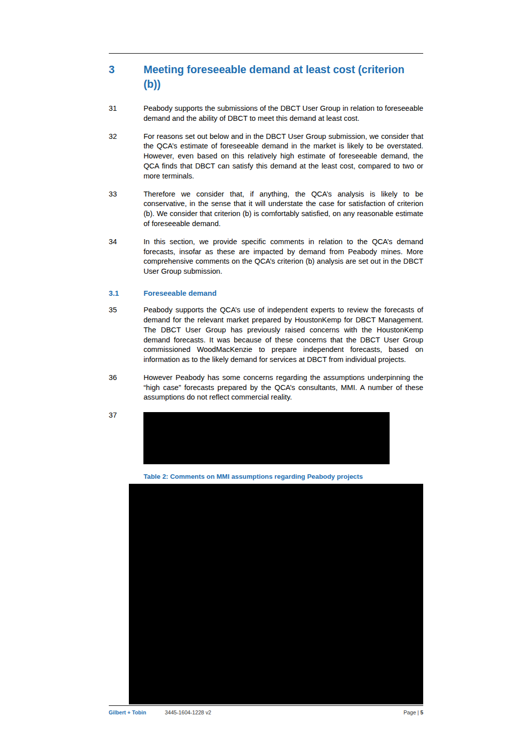3 Meeting foreseeable demand at least cost (criterion (b))
31
Peabody supports the submissions of the DBCT User Group in relation to foreseeable demand and the ability of DBCT to meet this demand at least cost.
32
For reasons set out below and in the DBCT User Group submission, we consider that the QCA’s estimate of foreseeable demand in the market is likely to be overstated. However, even based on this relatively high estimate of foreseeable demand, the QCA finds that DBCT can satisfy this demand at the least cost, compared to two or more terminals.
33
Therefore we consider that, if anything, the QCA’s analysis is likely to be conservative, in the sense that it will understate the case for satisfaction of criterion (b). We consider that criterion (b) is comfortably satisfied, on any reasonable estimate of foreseeable demand.
34
In this section, we provide specific comments in relation to the QCA’s demand forecasts, insofar as these are impacted by demand from Peabody mines. More comprehensive comments on the QCA’s criterion (b) analysis are set out in the DBCT User Group submission.
3.1 Foreseeable demand
35
Peabody supports the QCA’s use of independent experts to review the forecasts of demand for the relevant market prepared by HoustonKemp for DBCT Management. The DBCT User Group has previously raised concerns with the HoustonKemp demand forecasts. It was because of these concerns that the DBCT User Group commissioned WoodMacKenzie to prepare independent forecasts, based on information as to the likely demand for services at DBCT from individual projects.
36
However Peabody has some concerns regarding the assumptions underpinning the “high case” forecasts prepared by the QCA’s consultants, MMI. A number of these assumptions do not reflect commercial reality.
37
Table 2: Comments on MMI assumptions regarding Peabody projects
Gilbert + Tobin 3445-1604-1228 v2
Page | 5